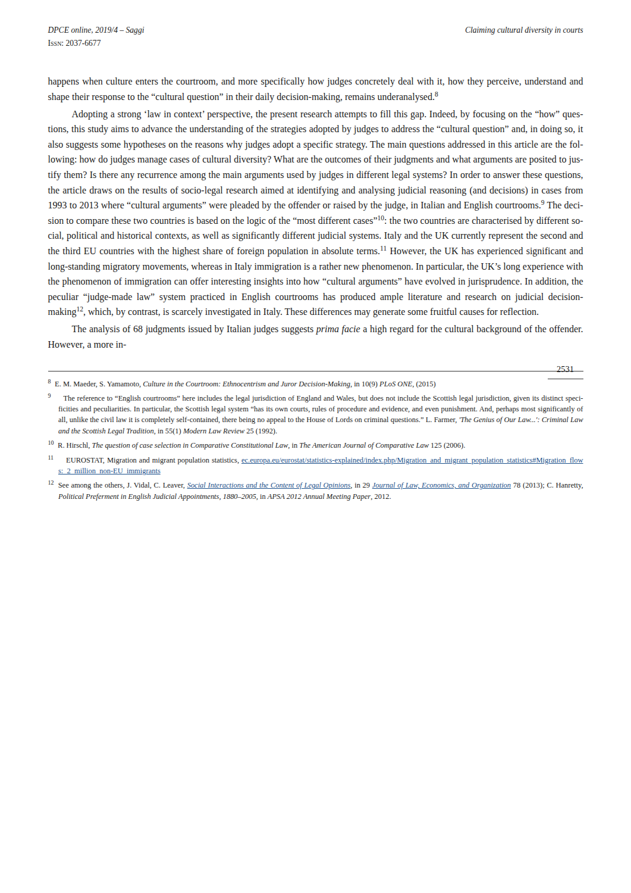DPCE online, 2019/4 – Saggi Issn: 2037-6677
Claiming cultural diversity in courts
happens when culture enters the courtroom, and more specifically how judges concretely deal with it, how they perceive, understand and shape their response to the “cultural question” in their daily decision-making, remains underanalysed.8
Adopting a strong ‘law in context’ perspective, the present research attempts to fill this gap. Indeed, by focusing on the “how” questions, this study aims to advance the understanding of the strategies adopted by judges to address the “cultural question” and, in doing so, it also suggests some hypotheses on the reasons why judges adopt a specific strategy. The main questions addressed in this article are the following: how do judges manage cases of cultural diversity? What are the outcomes of their judgments and what arguments are posited to justify them? Is there any recurrence among the main arguments used by judges in different legal systems? In order to answer these questions, the article draws on the results of socio-legal research aimed at identifying and analysing judicial reasoning (and decisions) in cases from 1993 to 2013 where “cultural arguments” were pleaded by the offender or raised by the judge, in Italian and English courtrooms.9 The decision to compare these two countries is based on the logic of the “most different cases”10: the two countries are characterised by different social, political and historical contexts, as well as significantly different judicial systems. Italy and the UK currently represent the second and the third EU countries with the highest share of foreign population in absolute terms.11 However, the UK has experienced significant and long-standing migratory movements, whereas in Italy immigration is a rather new phenomenon. In particular, the UK’s long experience with the phenomenon of immigration can offer interesting insights into how “cultural arguments” have evolved in jurisprudence. In addition, the peculiar “judge-made law” system practiced in English courtrooms has produced ample literature and research on judicial decision-making12, which, by contrast, is scarcely investigated in Italy. These differences may generate some fruitful causes for reflection.
The analysis of 68 judgments issued by Italian judges suggests prima facie a high regard for the cultural background of the offender. However, a more in-
2531
8 E. M. Maeder, S. Yamamoto, Culture in the Courtroom: Ethnocentrism and Juror Decision-Making, in 10(9) PLoS ONE, (2015)
9 The reference to “English courtrooms” here includes the legal jurisdiction of England and Wales, but does not include the Scottish legal jurisdiction, given its distinct specificities and peculiarities. In particular, the Scottish legal system “has its own courts, rules of procedure and evidence, and even punishment. And, perhaps most significantly of all, unlike the civil law it is completely self-contained, there being no appeal to the House of Lords on criminal questions.” L. Farmer, 'The Genius of Our Law...': Criminal Law and the Scottish Legal Tradition, in 55(1) Modern Law Review 25 (1992).
10 R. Hirschl, The question of case selection in Comparative Constitutional Law, in The American Journal of Comparative Law 125 (2006).
11 EUROSTAT, Migration and migrant population statistics, ec.europa.eu/eurostat/statistics-explained/index.php/Migration_and_migrant_population_statistics#Migration_flows:_2_million_non-EU_immigrants
12 See among the others, J. Vidal, C. Leaver, Social Interactions and the Content of Legal Opinions, in 29 Journal of Law, Economics, and Organization 78 (2013); C. Hanretty, Political Preferment in English Judicial Appointments, 1880–2005, in APSA 2012 Annual Meeting Paper, 2012.